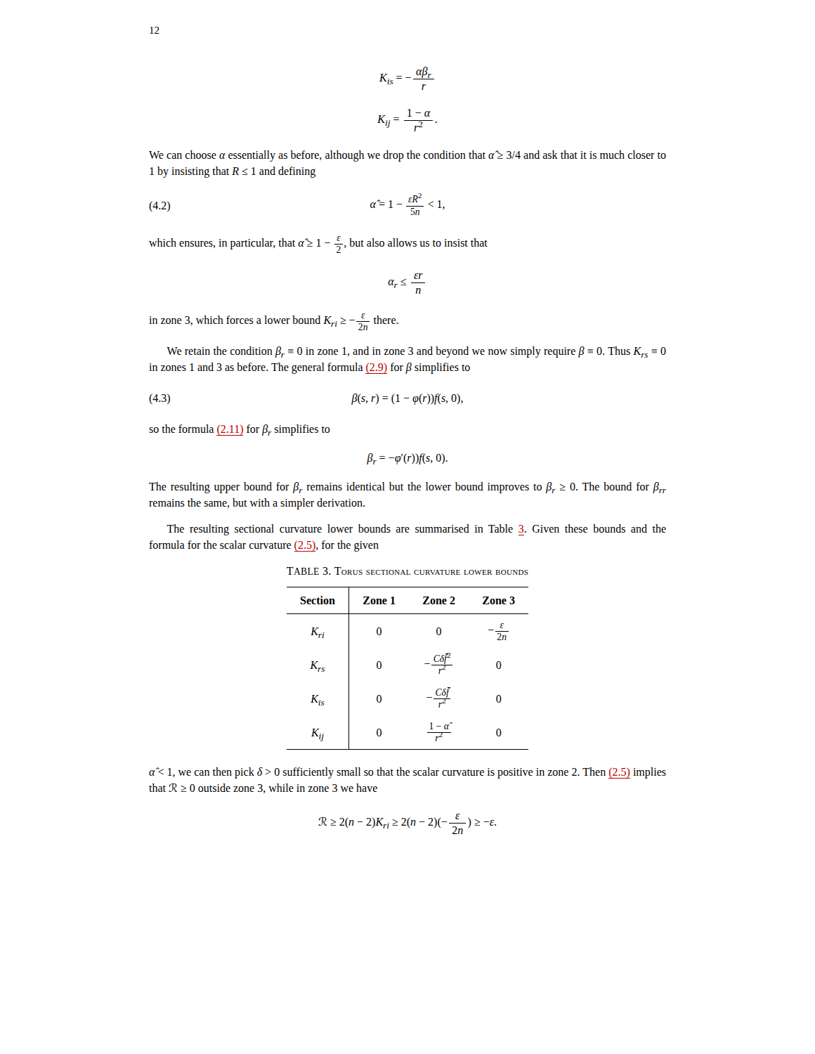12
Kis = −αβr r
Kij = 1 − α r2.
We can choose α essentially as before, although we drop the condition that α̂ ≥ 3/4 and ask that it is much closer to 1 by insisting that R ≤ 1 and defining
(4.2) α̂ = 1 − εR25n < 1,
which ensures, in particular, that α̂ ≥ 1 − ε 2, but also allows us to insist that
αr ≤ εr n
in zone 3, which forces a lower bound Kri ≥ −ε 2n there.
We retain the condition βr ≡ 0 in zone 1, and in zone 3 and beyond we now simply require β ≡ 0. Thus Krs ≡ 0 in zones 1 and 3 as before. The general formula (2.9) for β simplifies to
(4.3) β(s, r) = (1 − φ(r))f(s, 0),
so the formula (2.11) for βr simplifies to
βr = −φ′(r))f(s, 0).
The resulting upper bound for βr remains identical but the lower bound improves to βr ≥ 0. The bound for βrr remains the same, but with a simpler derivation.
The resulting sectional curvature lower bounds are summarised in Table 3. Given these bounds and the formula for the scalar curvature (2.5), for the given
T ABLE 3. Torus sectional curvature lower bounds
| Section | Zone 1 | Zone 2 | Zone 3 |
| --- | --- | --- | --- |
| K ri | 0 | 0 | − ε 2 n |
| K rs | 0 | − Cδf̄ 2 r 2 | 0 |
| K is | 0 | − Cδf̄ r 2 | 0 |
| K ij | 0 | 1 − α̂ r 2 | 0 |
α̂ < 1, we can then pick δ > 0 sufficiently small so that the scalar curvature is positive in zone 2. Then (2.5) implies that ℛ ≥ 0 outside zone 3, while in zone 3 we have
ℛ ≥ 2(n − 2)Kri ≥ 2(n − 2)(−ε 2n) ≥ −ε.